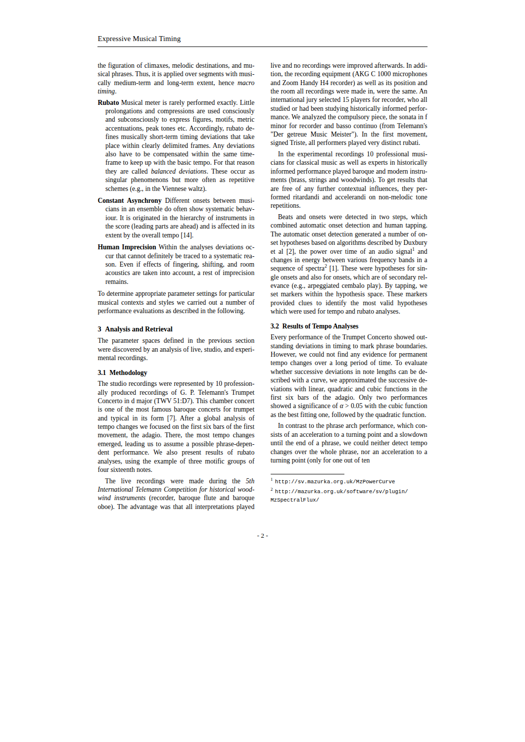Expressive Musical Timing
the figuration of climaxes, melodic destinations, and musical phrases. Thus, it is applied over segments with musically medium-term and long-term extent, hence macro timing.
Rubato Musical meter is rarely performed exactly. Little prolongations and compressions are used consciously and subconsciously to express figures, motifs, metric accentuations, peak tones etc. Accordingly, rubato defines musically short-term timing deviations that take place within clearly delimited frames. Any deviations also have to be compensated within the same timeframe to keep up with the basic tempo. For that reason they are called balanced deviations. These occur as singular phenomenons but more often as repetitive schemes (e.g., in the Viennese waltz).
Constant Asynchrony Different onsets between musicians in an ensemble do often show systematic behaviour. It is originated in the hierarchy of instruments in the score (leading parts are ahead) and is affected in its extent by the overall tempo [14].
Human Imprecision Within the analyses deviations occur that cannot definitely be traced to a systematic reason. Even if effects of fingering, shifting, and room acoustics are taken into account, a rest of imprecision remains.
To determine appropriate parameter settings for particular musical contexts and styles we carried out a number of performance evaluations as described in the following.
3 Analysis and Retrieval
The parameter spaces defined in the previous section were discovered by an analysis of live, studio, and experimental recordings.
3.1 Methodology
The studio recordings were represented by 10 professionally produced recordings of G. P. Telemann's Trumpet Concerto in d major (TWV 51:D7). This chamber concert is one of the most famous baroque concerts for trumpet and typical in its form [7]. After a global analysis of tempo changes we focused on the first six bars of the first movement, the adagio. There, the most tempo changes emerged, leading us to assume a possible phrase-dependent performance. We also present results of rubato analyses, using the example of three motific groups of four sixteenth notes.
The live recordings were made during the 5th International Telemann Competition for historical woodwind instruments (recorder, baroque flute and baroque oboe). The advantage was that all interpretations played live and no recordings were improved afterwards. In addition, the recording equipment (AKG C 1000 microphones and Zoom Handy H4 recorder) as well as its position and the room all recordings were made in, were the same. An international jury selected 15 players for recorder, who all studied or had been studying historically informed performance. We analyzed the compulsory piece, the sonata in f minor for recorder and basso continuo (from Telemann's "Der getreue Music Meister"). In the first movement, signed Triste, all performers played very distinct rubati.
In the experimental recordings 10 professional musicians for classical music as well as experts in historically informed performance played baroque and modern instruments (brass, strings and woodwinds). To get results that are free of any further contextual influences, they performed ritardandi and accelerandi on non-melodic tone repetitions.
Beats and onsets were detected in two steps, which combined automatic onset detection and human tapping. The automatic onset detection generated a number of onset hypotheses based on algorithms described by Duxbury et al [2], the power over time of an audio signal1 and changes in energy between various frequency bands in a sequence of spectra2 [1]. These were hypotheses for single onsets and also for onsets, which are of secondary relevance (e.g., arpeggiated cembalo play). By tapping, we set markers within the hypothesis space. These markers provided clues to identify the most valid hypotheses which were used for tempo and rubato analyses.
3.2 Results of Tempo Analyses
Every performance of the Trumpet Concerto showed outstanding deviations in timing to mark phrase boundaries. However, we could not find any evidence for permanent tempo changes over a long period of time. To evaluate whether successive deviations in note lengths can be described with a curve, we approximated the successive deviations with linear, quadratic and cubic functions in the first six bars of the adagio. Only two performances showed a significance of α > 0.05 with the cubic function as the best fitting one, followed by the quadratic function.
In contrast to the phrase arch performance, which consists of an acceleration to a turning point and a slowdown until the end of a phrase, we could neither detect tempo changes over the whole phrase, nor an acceleration to a turning point (only for one out of ten
1 http://sv.mazurka.org.uk/MzPowerCurve
2 http://mazurka.org.uk/software/sv/plugin/
MzSpectralFlux/
- 2 -